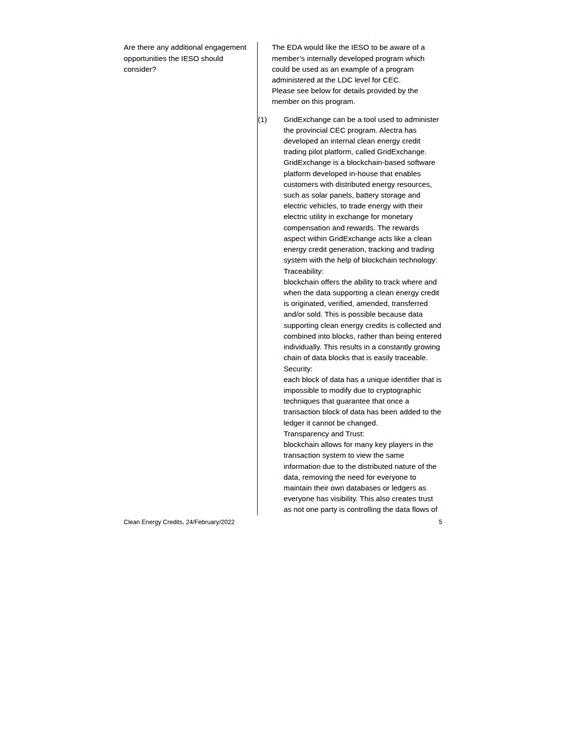| Are there any additional engagement opportunities the IESO should consider? | The EDA would like the IESO to be aware of a member’s internally developed program which could be used as an example of a program administered at the LDC level for CEC. Please see below for details provided by the member on this program. GridExchange can be a tool used to administer the provincial CEC program. Alectra has developed an internal clean energy credit trading pilot platform, called GridExchange. GridExchange is a blockchain-based software platform developed in-house that enables customers with distributed energy resources, such as solar panels, battery storage and electric vehicles, to trade energy with their electric utility in exchange for monetary compensation and rewards. The rewards aspect within GridExchange acts like a clean energy credit generation, tracking and trading system with the help of blockchain technology: Traceability: blockchain offers the ability to track where and when the data supporting a clean energy credit is originated, verified, amended, transferred and/or sold. This is possible because data supporting clean energy credits is collected and combined into blocks, rather than being entered individually. This results in a constantly growing chain of data blocks that is easily traceable. Security: each block of data has a unique identifier that is impossible to modify due to cryptographic techniques that guarantee that once a transaction block of data has been added to the ledger it cannot be changed. Transparency and Trust: blockchain allows for many key players in the transaction system to view the same information due to the distributed nature of the data, removing the need for everyone to maintain their own databases or ledgers as everyone has visibility. This also creates trust as not one party is controlling the data flows of |
Clean Energy Credits, 24/February/2022
5